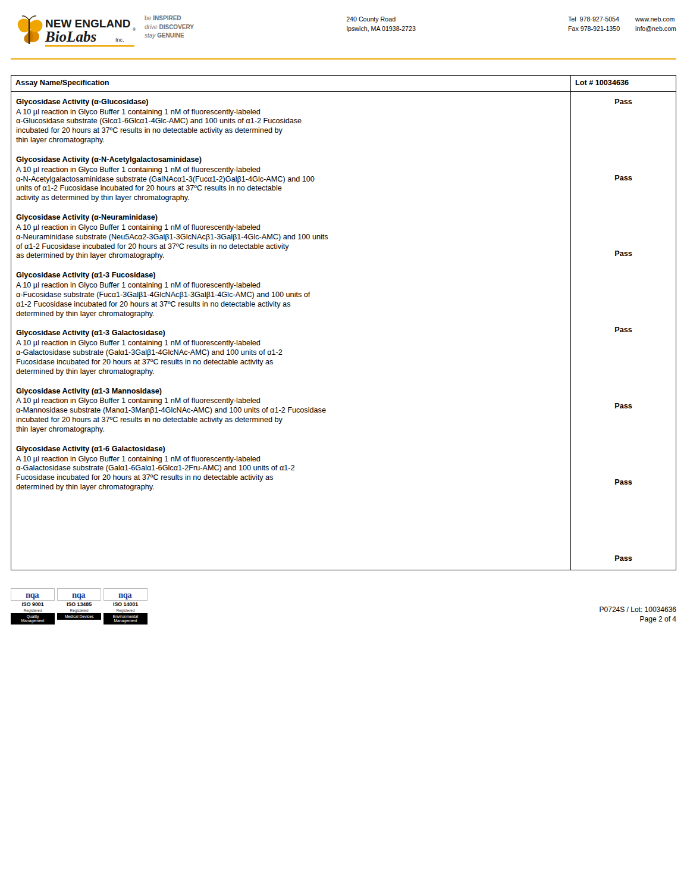NEW ENGLAND BioLabs Inc. ®
be INSPIRED
drive DISCOVERY
stay GENUINE
240 County Road
Ipswich, MA 01938-2723
Tel 978-927-5054 www.neb.com Fax 978-921-1350 info@neb.com
| Assay Name/Specification | Lot # 10034636 |
| --- | --- |
| Glycosidase Activity (α-Glucosidase) A 10 µl reaction in Glyco Buffer 1 containing 1 nM of fluorescently-labeled α-Glucosidase substrate (Glcα1-6Glcα1-4Glc-AMC) and 100 units of α1-2 Fucosidase incubated for 20 hours at 37ºC results in no detectable activity as determined by thin layer chromatography. Glycosidase Activity (α-N-Acetylgalactosaminidase) A 10 µl reaction in Glyco Buffer 1 containing 1 nM of fluorescently-labeled α-N-Acetylgalactosaminidase substrate (GalNAcα1-3(Fucα1-2)Galβ1-4Glc-AMC) and 100 units of α1-2 Fucosidase incubated for 20 hours at 37ºC results in no detectable activity as determined by thin layer chromatography. Glycosidase Activity (α-Neuraminidase) A 10 µl reaction in Glyco Buffer 1 containing 1 nM of fluorescently-labeled α-Neuraminidase substrate (Neu5Acα2-3Galβ1-3GlcNAcβ1-3Galβ1-4Glc-AMC) and 100 units of α1-2 Fucosidase incubated for 20 hours at 37ºC results in no detectable activity as determined by thin layer chromatography. Glycosidase Activity (α1-3 Fucosidase) A 10 µl reaction in Glyco Buffer 1 containing 1 nM of fluorescently-labeled α-Fucosidase substrate (Fucα1-3Galβ1-4GlcNAcβ1-3Galβ1-4Glc-AMC) and 100 units of α1-2 Fucosidase incubated for 20 hours at 37ºC results in no detectable activity as determined by thin layer chromatography. Glycosidase Activity (α1-3 Galactosidase) A 10 µl reaction in Glyco Buffer 1 containing 1 nM of fluorescently-labeled α-Galactosidase substrate (Galα1-3Galβ1-4GlcNAc-AMC) and 100 units of α1-2 Fucosidase incubated for 20 hours at 37ºC results in no detectable activity as determined by thin layer chromatography. Glycosidase Activity (α1-3 Mannosidase) A 10 µl reaction in Glyco Buffer 1 containing 1 nM of fluorescently-labeled α-Mannosidase substrate (Manα1-3Manβ1-4GlcNAc-AMC) and 100 units of α1-2 Fucosidase incubated for 20 hours at 37ºC results in no detectable activity as determined by thin layer chromatography. Glycosidase Activity (α1-6 Galactosidase) A 10 µl reaction in Glyco Buffer 1 containing 1 nM of fluorescently-labeled α-Galactosidase substrate (Galα1-6Galα1-6Glcα1-2Fru-AMC) and 100 units of α1-2 Fucosidase incubated for 20 hours at 37ºC results in no detectable activity as determined by thin layer chromatography. | Pass Pass Pass Pass Pass Pass Pass |
nqa.
ISO 9001
Registered
Quality
Management
nqa.
ISO 13485
Registered
Medical Devices
nqa.
ISO 14001
Registered
Environmental
Management
P0724S / Lot: 10034636
Page 2 of 4